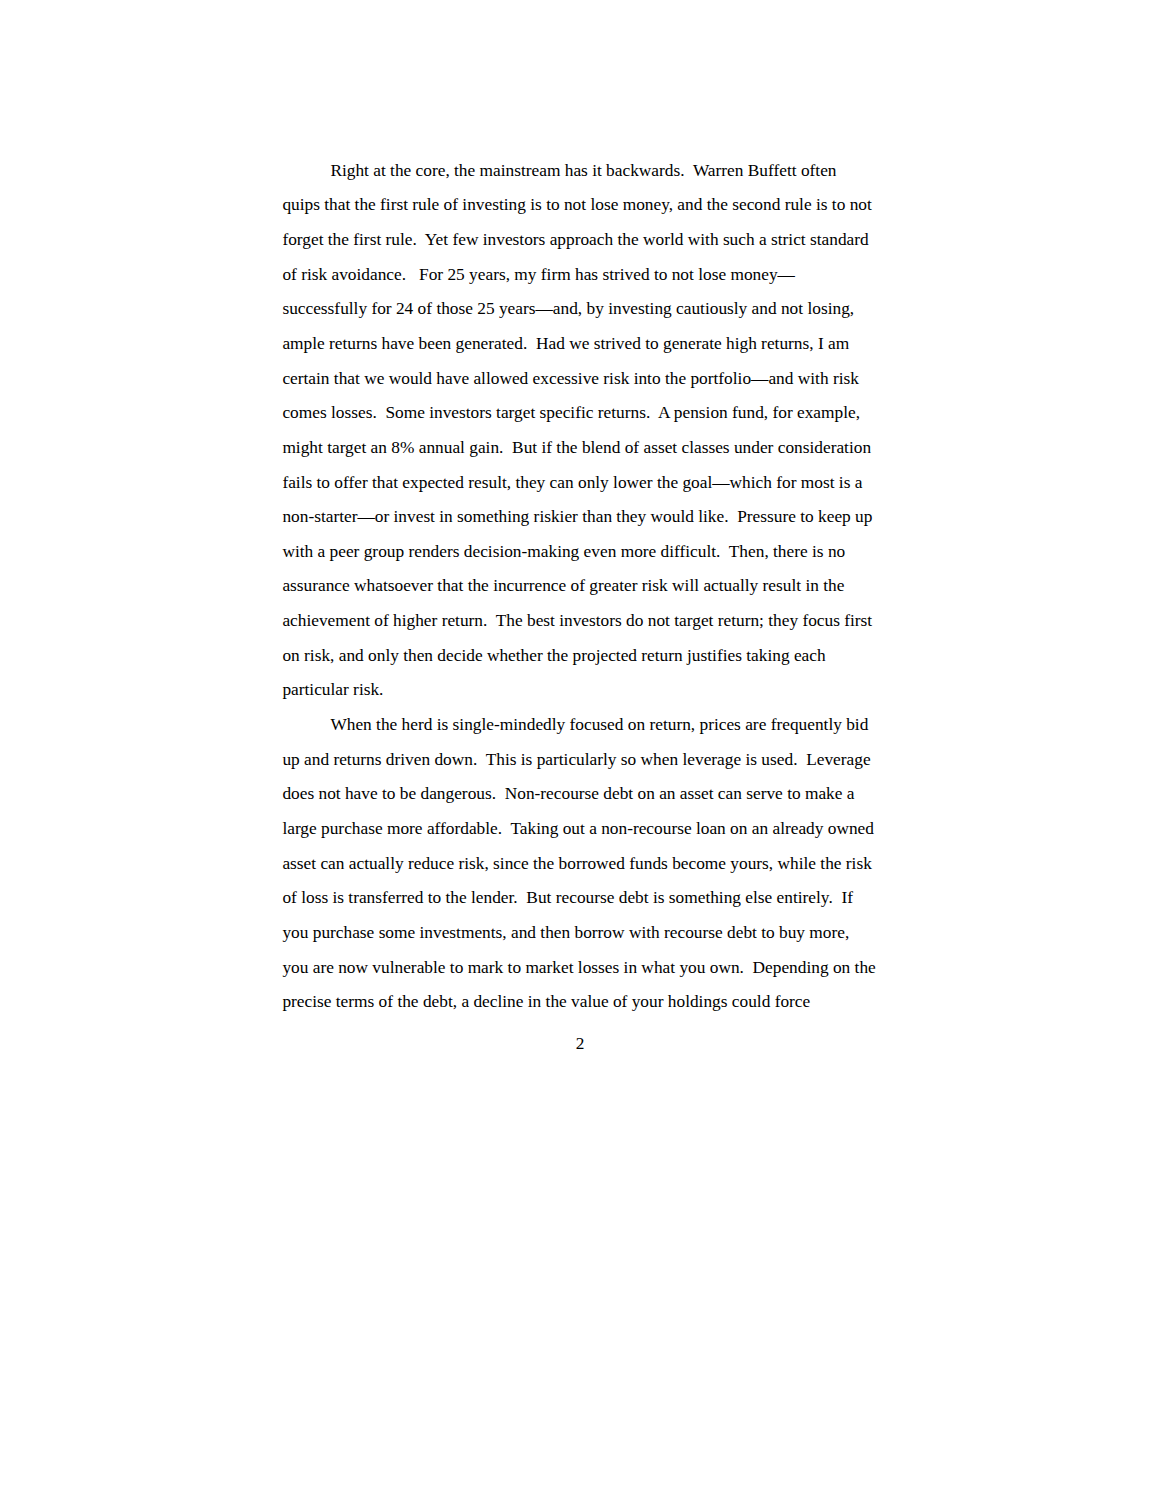Right at the core, the mainstream has it backwards. Warren Buffett often quips that the first rule of investing is to not lose money, and the second rule is to not forget the first rule. Yet few investors approach the world with such a strict standard of risk avoidance. For 25 years, my firm has strived to not lose money—successfully for 24 of those 25 years—and, by investing cautiously and not losing, ample returns have been generated. Had we strived to generate high returns, I am certain that we would have allowed excessive risk into the portfolio—and with risk comes losses. Some investors target specific returns. A pension fund, for example, might target an 8% annual gain. But if the blend of asset classes under consideration fails to offer that expected result, they can only lower the goal—which for most is a non-starter—or invest in something riskier than they would like. Pressure to keep up with a peer group renders decision-making even more difficult. Then, there is no assurance whatsoever that the incurrence of greater risk will actually result in the achievement of higher return. The best investors do not target return; they focus first on risk, and only then decide whether the projected return justifies taking each particular risk.
When the herd is single-mindedly focused on return, prices are frequently bid up and returns driven down. This is particularly so when leverage is used. Leverage does not have to be dangerous. Non-recourse debt on an asset can serve to make a large purchase more affordable. Taking out a non-recourse loan on an already owned asset can actually reduce risk, since the borrowed funds become yours, while the risk of loss is transferred to the lender. But recourse debt is something else entirely. If you purchase some investments, and then borrow with recourse debt to buy more, you are now vulnerable to mark to market losses in what you own. Depending on the precise terms of the debt, a decline in the value of your holdings could force
2